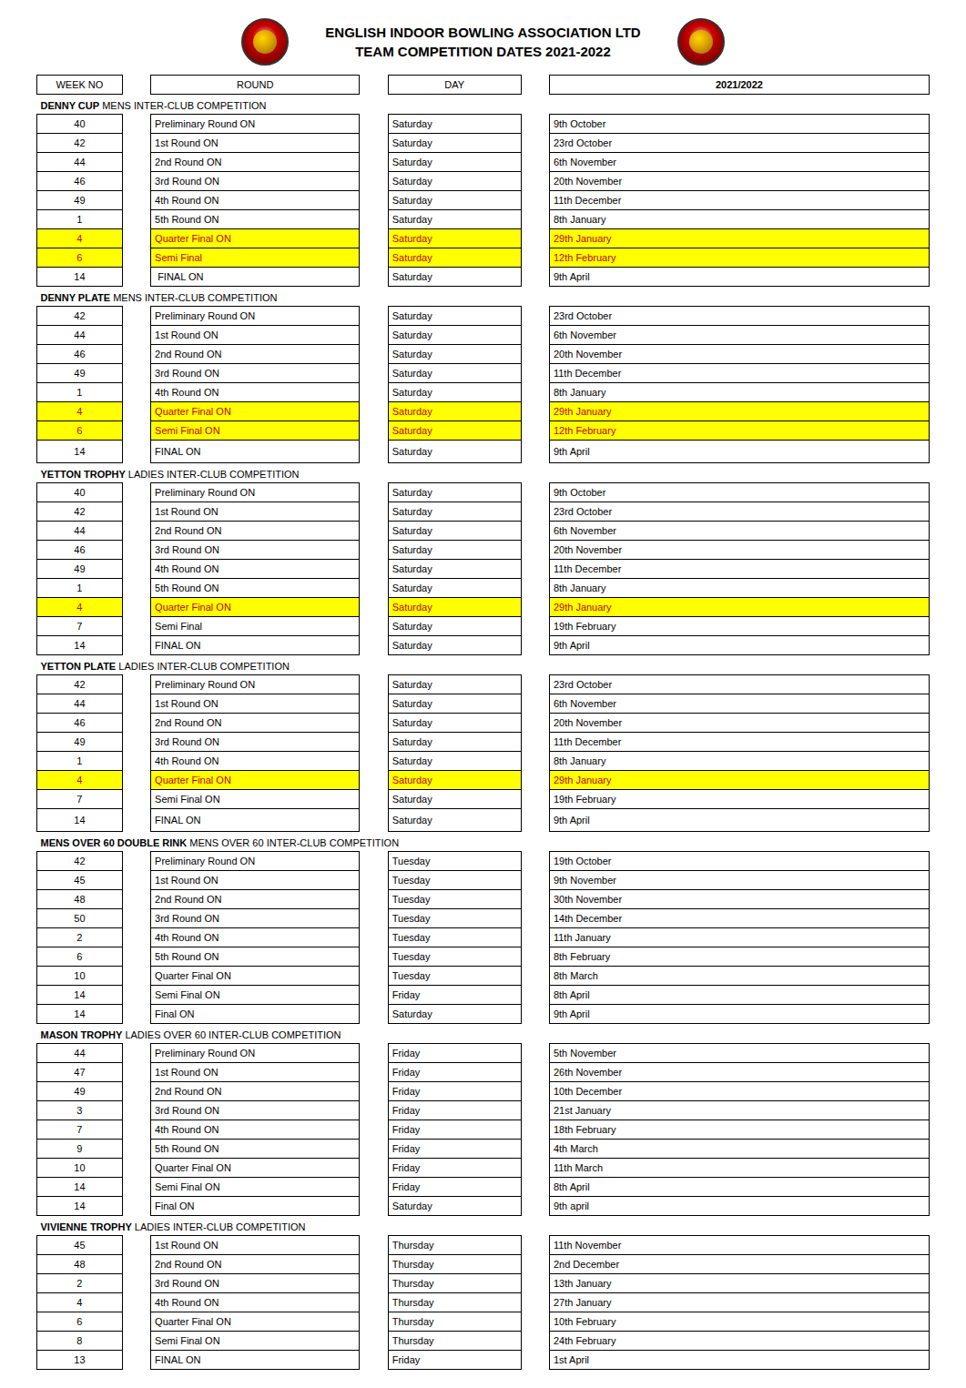ENGLISH INDOOR BOWLING ASSOCIATION LTD
TEAM COMPETITION DATES 2021-2022
| WEEK NO | | ROUND | | DAY | | 2021/2022 |
| DENNY CUP MENS INTER-CLUB COMPETITION |
| 40 | | Preliminary Round ON | | Saturday | | 9th October |
| 42 | | 1st Round ON | | Saturday | | 23rd October |
| 44 | | 2nd Round ON | | Saturday | | 6th November |
| 46 | | 3rd Round ON | | Saturday | | 20th November |
| 49 | | 4th Round ON | | Saturday | | 11th December |
| 1 | | 5th Round ON | | Saturday | | 8th January |
| 4 | | Quarter Final ON | | Saturday | | 29th January |
| 6 | | Semi Final | | Saturday | | 12th February |
| 14 | | FINAL ON | | Saturday | | 9th April |
| DENNY PLATE MENS INTER-CLUB COMPETITION |
| 42 | | Preliminary Round ON | | Saturday | | 23rd October |
| 44 | | 1st Round ON | | Saturday | | 6th November |
| 46 | | 2nd Round ON | | Saturday | | 20th November |
| 49 | | 3rd Round ON | | Saturday | | 11th December |
| 1 | | 4th Round ON | | Saturday | | 8th January |
| 4 | | Quarter Final ON | | Saturday | | 29th January |
| 6 | | Semi Final ON | | Saturday | | 12th February |
| 14 | | FINAL ON | | Saturday | | 9th April |
| YETTON TROPHY LADIES INTER-CLUB COMPETITION |
| 40 | | Preliminary Round ON | | Saturday | | 9th October |
| 42 | | 1st Round ON | | Saturday | | 23rd October |
| 44 | | 2nd Round ON | | Saturday | | 6th November |
| 46 | | 3rd Round ON | | Saturday | | 20th November |
| 49 | | 4th Round ON | | Saturday | | 11th December |
| 1 | | 5th Round ON | | Saturday | | 8th January |
| 4 | | Quarter Final ON | | Saturday | | 29th January |
| 7 | | Semi Final | | Saturday | | 19th February |
| 14 | | FINAL ON | | Saturday | | 9th April |
| YETTON PLATE LADIES INTER-CLUB COMPETITION |
| 42 | | Preliminary Round ON | | Saturday | | 23rd October |
| 44 | | 1st Round ON | | Saturday | | 6th November |
| 46 | | 2nd Round ON | | Saturday | | 20th November |
| 49 | | 3rd Round ON | | Saturday | | 11th December |
| 1 | | 4th Round ON | | Saturday | | 8th January |
| 4 | | Quarter Final ON | | Saturday | | 29th January |
| 7 | | Semi Final ON | | Saturday | | 19th February |
| 14 | | FINAL ON | | Saturday | | 9th April |
| MENS OVER 60 DOUBLE RINK MENS OVER 60 INTER-CLUB COMPETITION |
| 42 | | Preliminary Round ON | | Tuesday | | 19th October |
| 45 | | 1st Round ON | | Tuesday | | 9th November |
| 48 | | 2nd Round ON | | Tuesday | | 30th November |
| 50 | | 3rd Round ON | | Tuesday | | 14th December |
| 2 | | 4th Round ON | | Tuesday | | 11th January |
| 6 | | 5th Round ON | | Tuesday | | 8th February |
| 10 | | Quarter Final ON | | Tuesday | | 8th March |
| 14 | | Semi Final ON | | Friday | | 8th April |
| 14 | | Final ON | | Saturday | | 9th April |
| MASON TROPHY LADIES OVER 60 INTER-CLUB COMPETITION |
| 44 | | Preliminary Round ON | | Friday | | 5th November |
| 47 | | 1st Round ON | | Friday | | 26th November |
| 49 | | 2nd Round ON | | Friday | | 10th December |
| 3 | | 3rd Round ON | | Friday | | 21st January |
| 7 | | 4th Round ON | | Friday | | 18th February |
| 9 | | 5th Round ON | | Friday | | 4th March |
| 10 | | Quarter Final ON | | Friday | | 11th March |
| 14 | | Semi Final ON | | Friday | | 8th April |
| 14 | | Final ON | | Saturday | | 9th april |
| VIVIENNE TROPHY LADIES INTER-CLUB COMPETITION |
| 45 | | 1st Round ON | | Thursday | | 11th November |
| 48 | | 2nd Round ON | | Thursday | | 2nd December |
| 2 | | 3rd Round ON | | Thursday | | 13th January |
| 4 | | 4th Round ON | | Thursday | | 27th January |
| 6 | | Quarter Final ON | | Thursday | | 10th February |
| 8 | | Semi Final ON | | Thursday | | 24th February |
| 13 | | FINAL ON | | Friday | | 1st April |